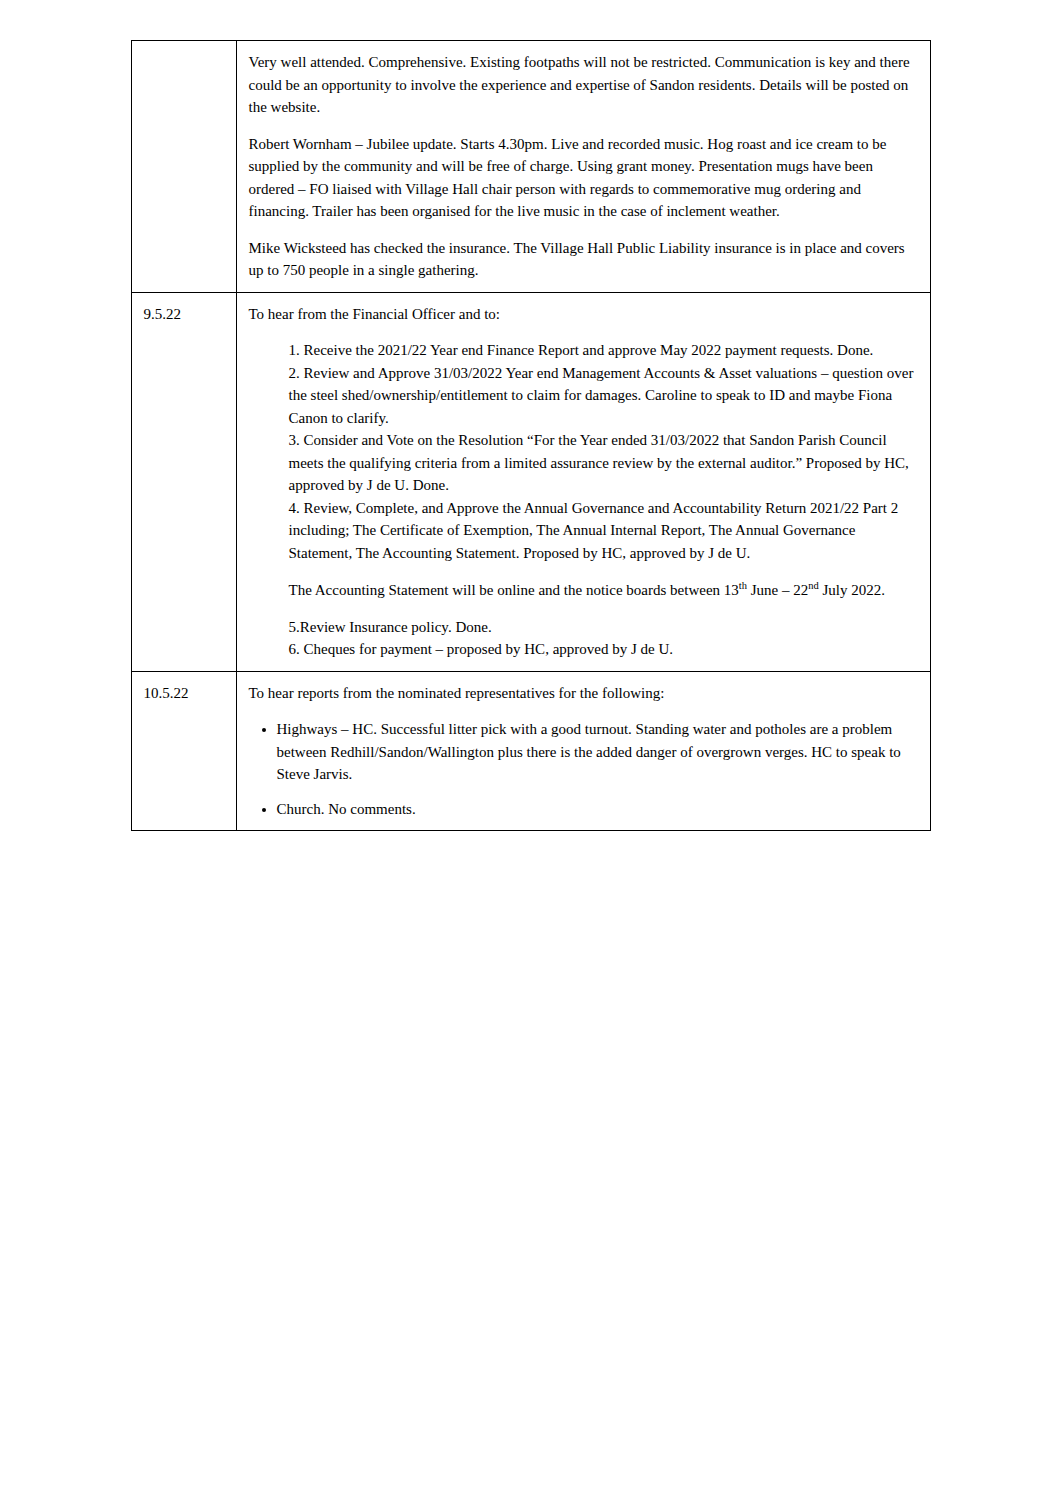| | Very well attended. Comprehensive. Existing footpaths will not be restricted. Communication is key and there could be an opportunity to involve the experience and expertise of Sandon residents. Details will be posted on the website. Robert Wornham – Jubilee update. Starts 4.30pm. Live and recorded music. Hog roast and ice cream to be supplied by the community and will be free of charge. Using grant money. Presentation mugs have been ordered – FO liaised with Village Hall chair person with regards to commemorative mug ordering and financing. Trailer has been organised for the live music in the case of inclement weather. Mike Wicksteed has checked the insurance. The Village Hall Public Liability insurance is in place and covers up to 750 people in a single gathering. |
| 9.5.22 | To hear from the Financial Officer and to: 1. Receive the 2021/22 Year end Finance Report and approve May 2022 payment requests. Done. 2. Review and Approve 31/03/2022 Year end Management Accounts & Asset valuations – question over the steel shed/ownership/entitlement to claim for damages. Caroline to speak to ID and maybe Fiona Canon to clarify. 3. Consider and Vote on the Resolution “For the Year ended 31/03/2022 that Sandon Parish Council meets the qualifying criteria from a limited assurance review by the external auditor.” Proposed by HC, approved by J de U. Done. 4. Review, Complete, and Approve the Annual Governance and Accountability Return 2021/22 Part 2 including; The Certificate of Exemption, The Annual Internal Report, The Annual Governance Statement, The Accounting Statement. Proposed by HC, approved by J de U. The Accounting Statement will be online and the notice boards between 13 th June – 22 nd July 2022. 5.Review Insurance policy. Done. 6. Cheques for payment – proposed by HC, approved by J de U. |
| 10.5.22 | To hear reports from the nominated representatives for the following: Highways – HC. Successful litter pick with a good turnout. Standing water and potholes are a problem between Redhill/Sandon/Wallington plus there is the added danger of overgrown verges. HC to speak to Steve Jarvis. Church. No comments. |